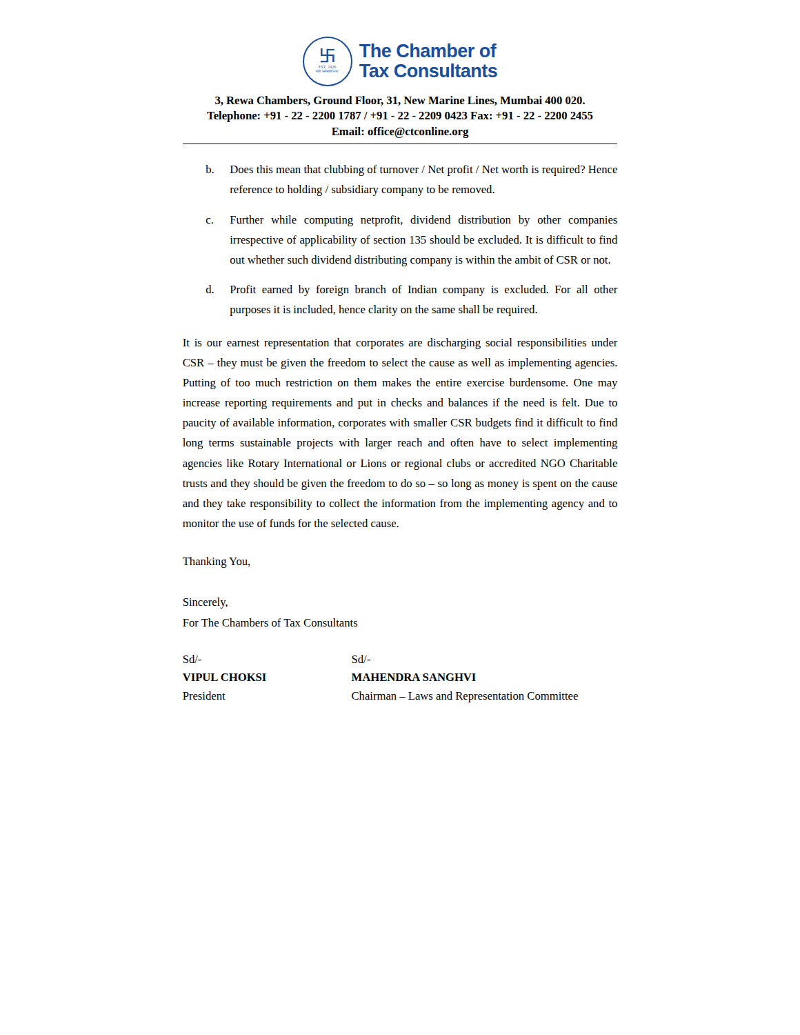卐 EST. 1926 यतो धर्मस्ततो जयः
The Chamber of
Tax Consultants
3, Rewa Chambers, Ground Floor, 31, New Marine Lines, Mumbai 400 020.
Telephone: +91 - 22 - 2200 1787 / +91 - 22 - 2209 0423 Fax: +91 - 22 - 2200 2455
Email: office@ctconline.org
b. Does this mean that clubbing of turnover / Net profit / Net worth is required? Hence reference to holding / subsidiary company to be removed.
c. Further while computing netprofit, dividend distribution by other companies irrespective of applicability of section 135 should be excluded. It is difficult to find out whether such dividend distributing company is within the ambit of CSR or not.
d. Profit earned by foreign branch of Indian company is excluded. For all other purposes it is included, hence clarity on the same shall be required.
It is our earnest representation that corporates are discharging social responsibilities under CSR – they must be given the freedom to select the cause as well as implementing agencies. Putting of too much restriction on them makes the entire exercise burdensome. One may increase reporting requirements and put in checks and balances if the need is felt. Due to paucity of available information, corporates with smaller CSR budgets find it difficult to find long terms sustainable projects with larger reach and often have to select implementing agencies like Rotary International or Lions or regional clubs or accredited NGO Charitable trusts and they should be given the freedom to do so – so long as money is spent on the cause and they take responsibility to collect the information from the implementing agency and to monitor the use of funds for the selected cause.
Thanking You,
Sincerely,
For The Chambers of Tax Consultants
| Sd/- | Sd/- |
| VIPUL CHOKSI | MAHENDRA SANGHVI |
| President | Chairman – Laws and Representation Committee |